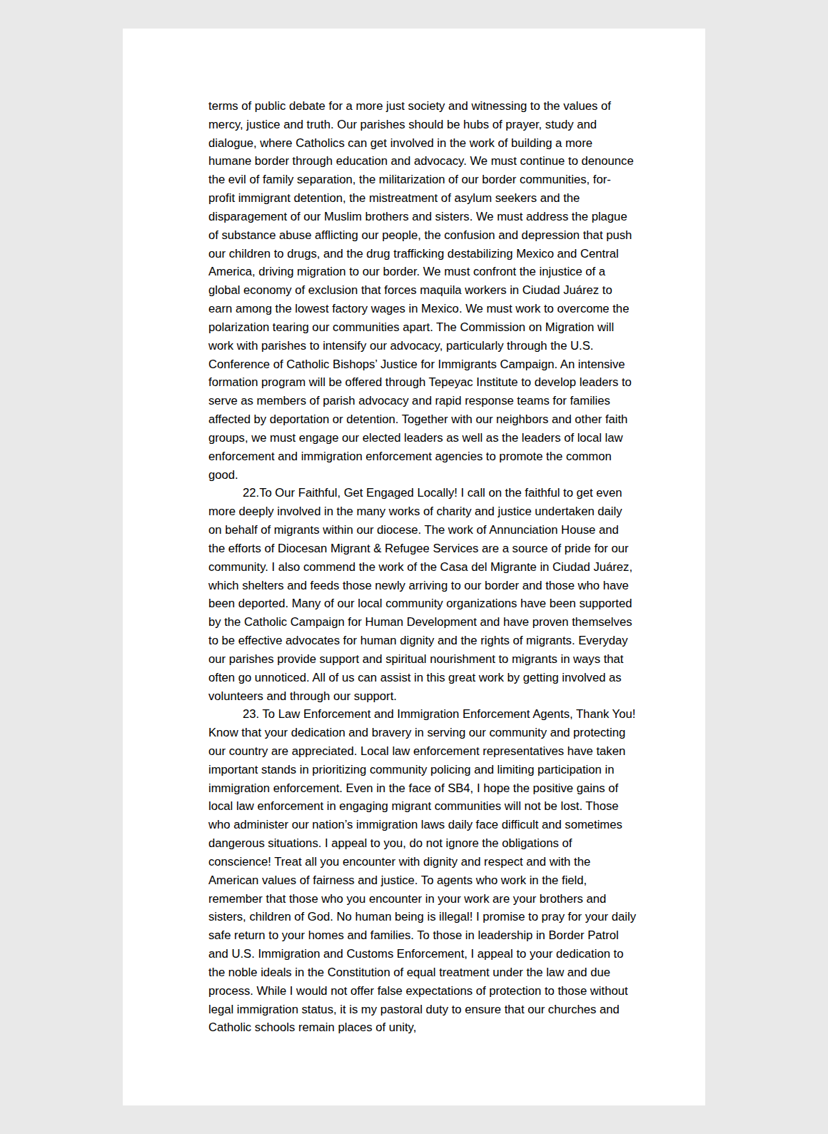terms of public debate for a more just society and witnessing to the values of mercy, justice and truth. Our parishes should be hubs of prayer, study and dialogue, where Catholics can get involved in the work of building a more humane border through education and advocacy. We must continue to denounce the evil of family separation, the militarization of our border communities, for-profit immigrant detention, the mistreatment of asylum seekers and the disparagement of our Muslim brothers and sisters. We must address the plague of substance abuse afflicting our people, the confusion and depression that push our children to drugs, and the drug trafficking destabilizing Mexico and Central America, driving migration to our border. We must confront the injustice of a global economy of exclusion that forces maquila workers in Ciudad Juárez to earn among the lowest factory wages in Mexico. We must work to overcome the polarization tearing our communities apart. The Commission on Migration will work with parishes to intensify our advocacy, particularly through the U.S. Conference of Catholic Bishops’ Justice for Immigrants Campaign. An intensive formation program will be offered through Tepeyac Institute to develop leaders to serve as members of parish advocacy and rapid response teams for families affected by deportation or detention. Together with our neighbors and other faith groups, we must engage our elected leaders as well as the leaders of local law enforcement and immigration enforcement agencies to promote the common good.
22.To Our Faithful, Get Engaged Locally! I call on the faithful to get even more deeply involved in the many works of charity and justice undertaken daily on behalf of migrants within our diocese. The work of Annunciation House and the efforts of Diocesan Migrant & Refugee Services are a source of pride for our community. I also commend the work of the Casa del Migrante in Ciudad Juárez, which shelters and feeds those newly arriving to our border and those who have been deported. Many of our local community organizations have been supported by the Catholic Campaign for Human Development and have proven themselves to be effective advocates for human dignity and the rights of migrants. Everyday our parishes provide support and spiritual nourishment to migrants in ways that often go unnoticed. All of us can assist in this great work by getting involved as volunteers and through our support.
23. To Law Enforcement and Immigration Enforcement Agents, Thank You! Know that your dedication and bravery in serving our community and protecting our country are appreciated. Local law enforcement representatives have taken important stands in prioritizing community policing and limiting participation in immigration enforcement. Even in the face of SB4, I hope the positive gains of local law enforcement in engaging migrant communities will not be lost. Those who administer our nation’s immigration laws daily face difficult and sometimes dangerous situations. I appeal to you, do not ignore the obligations of conscience! Treat all you encounter with dignity and respect and with the American values of fairness and justice. To agents who work in the field, remember that those who you encounter in your work are your brothers and sisters, children of God. No human being is illegal! I promise to pray for your daily safe return to your homes and families. To those in leadership in Border Patrol and U.S. Immigration and Customs Enforcement, I appeal to your dedication to the noble ideals in the Constitution of equal treatment under the law and due process. While I would not offer false expectations of protection to those without legal immigration status, it is my pastoral duty to ensure that our churches and Catholic schools remain places of unity,